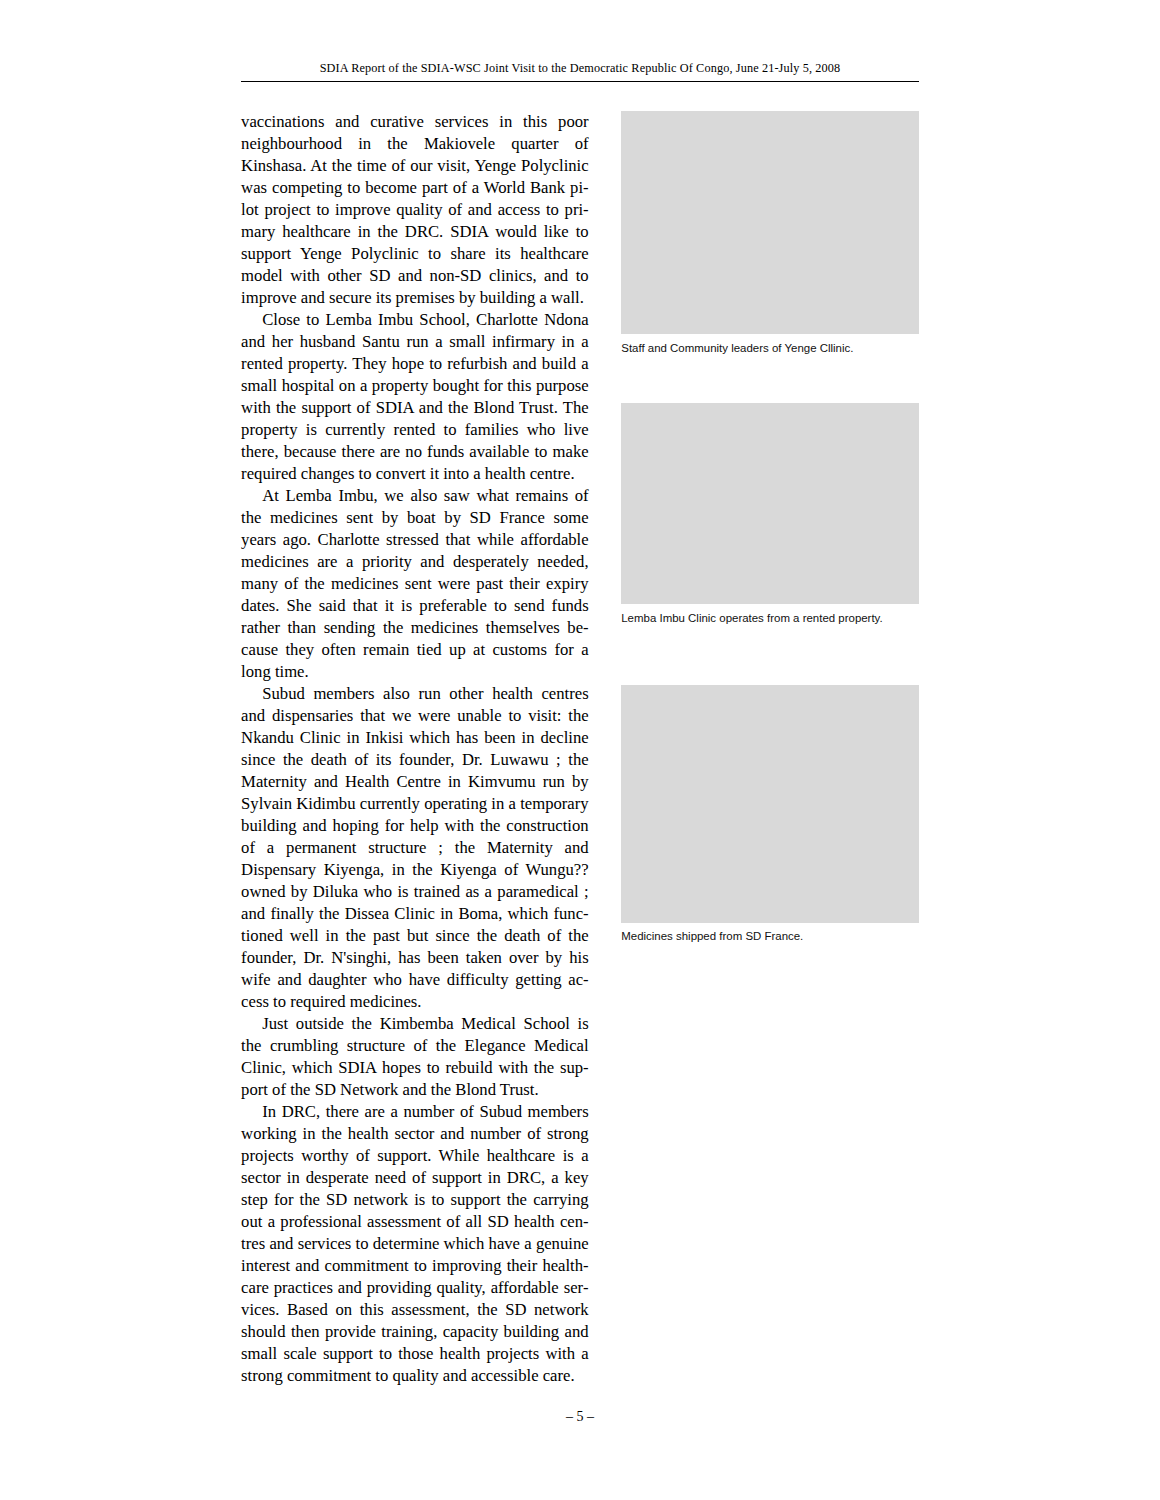SDIA Report of the SDIA-WSC Joint Visit to the Democratic Republic Of Congo, June 21-July 5, 2008
vaccinations and curative services in this poor neighbourhood in the Makiovele quarter of Kinshasa. At the time of our visit, Yenge Polyclinic was competing to become part of a World Bank pilot project to improve quality of and access to primary healthcare in the DRC. SDIA would like to support Yenge Polyclinic to share its healthcare model with other SD and non-SD clinics, and to improve and secure its premises by building a wall.
Close to Lemba Imbu School, Charlotte Ndona and her husband Santu run a small infirmary in a rented property. They hope to refurbish and build a small hospital on a property bought for this purpose with the support of SDIA and the Blond Trust. The property is currently rented to families who live there, because there are no funds available to make required changes to convert it into a health centre.
At Lemba Imbu, we also saw what remains of the medicines sent by boat by SD France some years ago. Charlotte stressed that while affordable medicines are a priority and desperately needed, many of the medicines sent were past their expiry dates. She said that it is preferable to send funds rather than sending the medicines themselves because they often remain tied up at customs for a long time.
Subud members also run other health centres and dispensaries that we were unable to visit: the Nkandu Clinic in Inkisi which has been in decline since the death of its founder, Dr. Luwawu ; the Maternity and Health Centre in Kimvumu run by Sylvain Kidimbu currently operating in a temporary building and hoping for help with the construction of a permanent structure ; the Maternity and Dispensary Kiyenga, in the Kiyenga of Wungu?? owned by Diluka who is trained as a paramedical ; and finally the Dissea Clinic in Boma, which functioned well in the past but since the death of the founder, Dr. N'singhi, has been taken over by his wife and daughter who have difficulty getting access to required medicines.
Just outside the Kimbemba Medical School is the crumbling structure of the Elegance Medical Clinic, which SDIA hopes to rebuild with the support of the SD Network and the Blond Trust.
In DRC, there are a number of Subud members working in the health sector and number of strong projects worthy of support. While healthcare is a sector in desperate need of support in DRC, a key step for the SD network is to support the carrying out a professional assessment of all SD health centres and services to determine which have a genuine interest and commitment to improving their healthcare practices and providing quality, affordable services. Based on this assessment, the SD network should then provide training, capacity building and small scale support to those health projects with a strong commitment to quality and accessible care.
Staff and Community leaders of Yenge Cllinic.
Lemba Imbu Clinic operates from a rented property.
Medicines shipped from SD France.
– 5 –